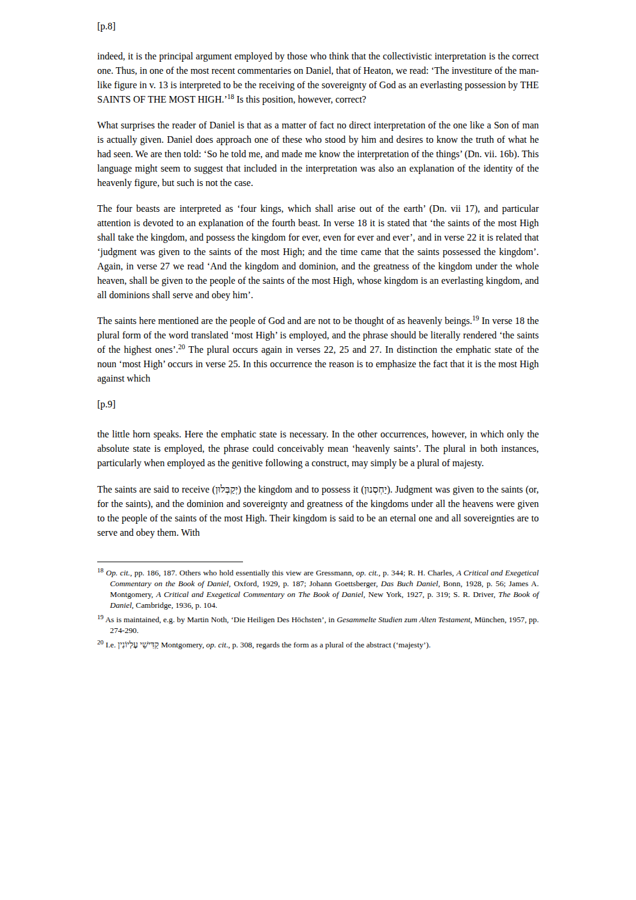[p.8]
indeed, it is the principal argument employed by those who think that the collectivistic interpretation is the correct one. Thus, in one of the most recent commentaries on Daniel, that of Heaton, we read: ‘The investiture of the man-like figure in v. 13 is interpreted to be the receiving of the sovereignty of God as an everlasting possession by THE SAINTS OF THE MOST HIGH.’18 Is this position, however, correct?
What surprises the reader of Daniel is that as a matter of fact no direct interpretation of the one like a Son of man is actually given. Daniel does approach one of these who stood by him and desires to know the truth of what he had seen. We are then told: ‘So he told me, and made me know the interpretation of the things’ (Dn. vii. 16b). This language might seem to suggest that included in the interpretation was also an explanation of the identity of the heavenly figure, but such is not the case.
The four beasts are interpreted as ‘four kings, which shall arise out of the earth’ (Dn. vii 17), and particular attention is devoted to an explanation of the fourth beast. In verse 18 it is stated that ‘the saints of the most High shall take the kingdom, and possess the kingdom for ever, even for ever and ever’, and in verse 22 it is related that ‘judgment was given to the saints of the most High; and the time came that the saints possessed the kingdom’. Again, in verse 27 we read ‘And the kingdom and dominion, and the greatness of the kingdom under the whole heaven, shall be given to the people of the saints of the most High, whose kingdom is an everlasting kingdom, and all dominions shall serve and obey him’.
The saints here mentioned are the people of God and are not to be thought of as heavenly beings.19 In verse 18 the plural form of the word translated ‘most High’ is employed, and the phrase should be literally rendered ‘the saints of the highest ones’.20 The plural occurs again in verses 22, 25 and 27. In distinction the emphatic state of the noun ‘most High’ occurs in verse 25. In this occurrence the reason is to emphasize the fact that it is the most High against which
[p.9]
the little horn speaks. Here the emphatic state is necessary. In the other occurrences, however, in which only the absolute state is employed, the phrase could conceivably mean ‘heavenly saints’. The plural in both instances, particularly when employed as the genitive following a construct, may simply be a plural of majesty.
The saints are said to receive (יְקַבְּלוּן) the kingdom and to possess it (יַחְסְנוּן). Judgment was given to the saints (or, for the saints), and the dominion and sovereignty and greatness of the kingdoms under all the heavens were given to the people of the saints of the most High. Their kingdom is said to be an eternal one and all sovereignties are to serve and obey them. With
18 Op. cit., pp. 186, 187. Others who hold essentially this view are Gressmann, op. cit., p. 344; R. H. Charles, A Critical and Exegetical Commentary on the Book of Daniel, Oxford, 1929, p. 187; Johann Goettsberger, Das Buch Daniel, Bonn, 1928, p. 56; James A. Montgomery, A Critical and Exegetical Commentary on The Book of Daniel, New York, 1927, p. 319; S. R. Driver, The Book of Daniel, Cambridge, 1936, p. 104.
19 As is maintained, e.g. by Martin Noth, ‘Die Heiligen Des Höchsten’, in Gesammelte Studien zum Alten Testament, München, 1957, pp. 274-290.
20 I.e. קַדִּישֵׁי עֶלְיוֹנִין Montgomery, op. cit., p. 308, regards the form as a plural of the abstract (‘majesty’).